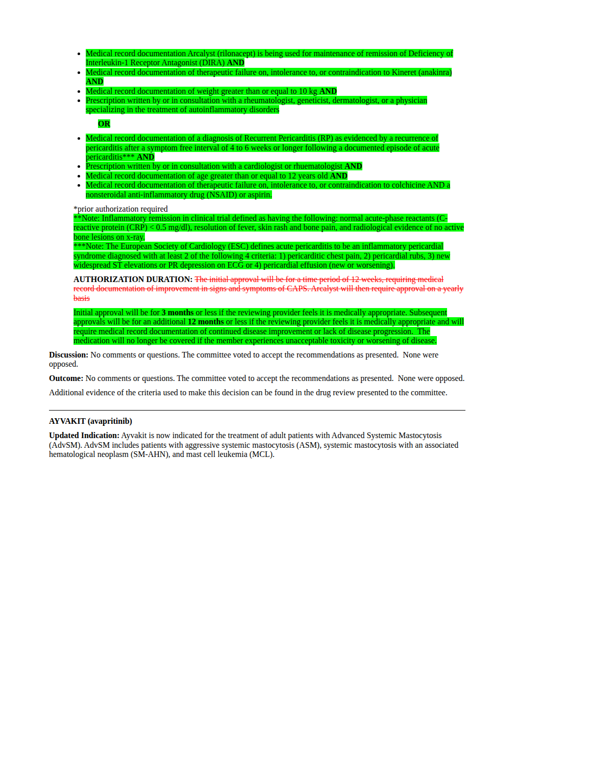Medical record documentation Arcalyst (rilonacept) is being used for maintenance of remission of Deficiency of Interleukin-1 Receptor Antagonist (DIRA) AND
Medical record documentation of therapeutic failure on, intolerance to, or contraindication to Kineret (anakinra) AND
Medical record documentation of weight greater than or equal to 10 kg AND
Prescription written by or in consultation with a rheumatologist, geneticist, dermatologist, or a physician specializing in the treatment of autoinflammatory disorders
OR
Medical record documentation of a diagnosis of Recurrent Pericarditis (RP) as evidenced by a recurrence of pericarditis after a symptom free interval of 4 to 6 weeks or longer following a documented episode of acute pericarditis*** AND
Prescription written by or in consultation with a cardiologist or rhuematologist AND
Medical record documentation of age greater than or equal to 12 years old AND
Medical record documentation of therapeutic failure on, intolerance to, or contraindication to colchicine AND a nonsteroidal anti-inflammatory drug (NSAID) or aspirin.
*prior authorization required
**Note: Inflammatory remission in clinical trial defined as having the following: normal acute-phase reactants (C-reactive protein (CRP) < 0.5 mg/dl), resolution of fever, skin rash and bone pain, and radiological evidence of no active bone lesions on x-ray.
***Note: The European Society of Cardiology (ESC) defines acute pericarditis to be an inflammatory pericardial syndrome diagnosed with at least 2 of the following 4 criteria: 1) pericarditic chest pain, 2) pericardial rubs, 3) new widespread ST elevations or PR depression on ECG or 4) pericardial effusion (new or worsening).
AUTHORIZATION DURATION: The initial approval will be for a time period of 12 weeks, requiring medical record documentation of improvement in signs and symptoms of CAPS. Arcalyst will then require approval on a yearly basis
Initial approval will be for 3 months or less if the reviewing provider feels it is medically appropriate. Subsequent approvals will be for an additional 12 months or less if the reviewing provider feels it is medically appropriate and will require medical record documentation of continued disease improvement or lack of disease progression. The medication will no longer be covered if the member experiences unacceptable toxicity or worsening of disease.
Discussion: No comments or questions. The committee voted to accept the recommendations as presented. None were opposed.
Outcome: No comments or questions. The committee voted to accept the recommendations as presented. None were opposed.
Additional evidence of the criteria used to make this decision can be found in the drug review presented to the committee.
AYVAKIT (avapritinib)
Updated Indication: Ayvakit is now indicated for the treatment of adult patients with Advanced Systemic Mastocytosis (AdvSM). AdvSM includes patients with aggressive systemic mastocytosis (ASM), systemic mastocytosis with an associated hematological neoplasm (SM-AHN), and mast cell leukemia (MCL).